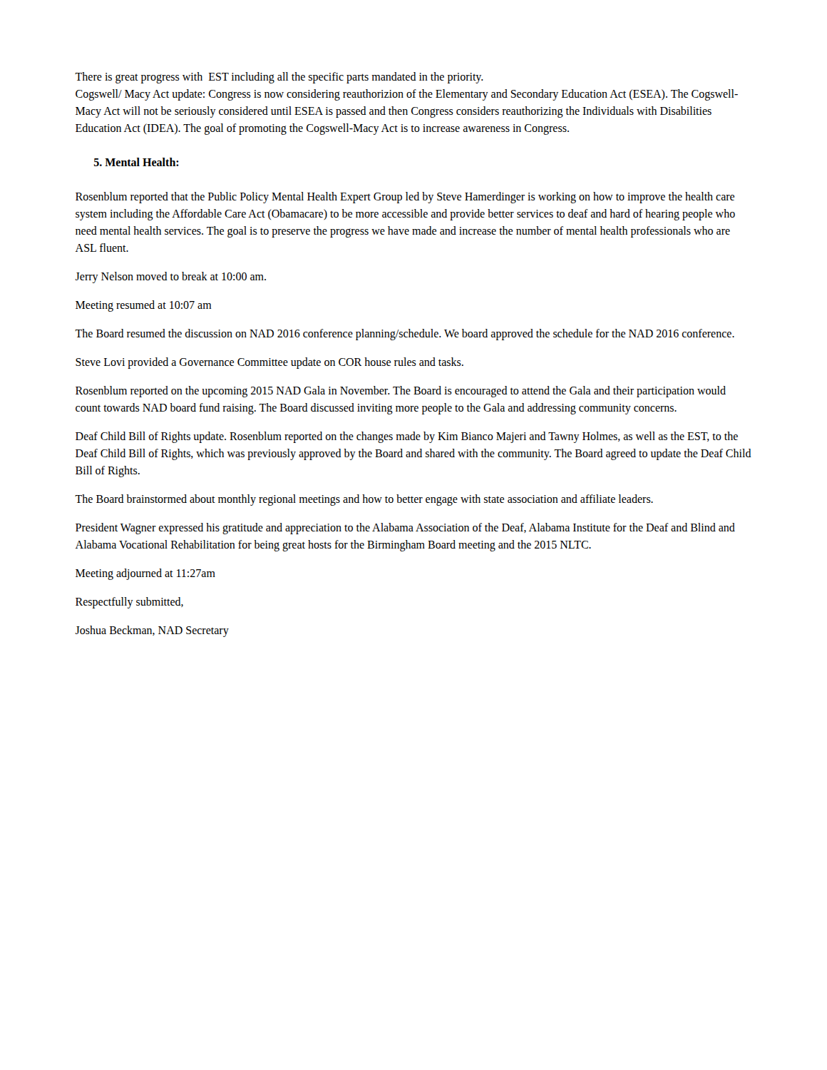There is great progress with EST including all the specific parts mandated in the priority.
Cogswell/ Macy Act update: Congress is now considering reauthorizion of the Elementary and Secondary Education Act (ESEA). The Cogswell-Macy Act will not be seriously considered until ESEA is passed and then Congress considers reauthorizing the Individuals with Disabilities Education Act (IDEA). The goal of promoting the Cogswell-Macy Act is to increase awareness in Congress.
Mental Health:
Rosenblum reported that the Public Policy Mental Health Expert Group led by Steve Hamerdinger is working on how to improve the health care system including the Affordable Care Act (Obamacare) to be more accessible and provide better services to deaf and hard of hearing people who need mental health services. The goal is to preserve the progress we have made and increase the number of mental health professionals who are ASL fluent.
Jerry Nelson moved to break at 10:00 am.
Meeting resumed at 10:07 am
The Board resumed the discussion on NAD 2016 conference planning/schedule. We board approved the schedule for the NAD 2016 conference.
Steve Lovi provided a Governance Committee update on COR house rules and tasks.
Rosenblum reported on the upcoming 2015 NAD Gala in November. The Board is encouraged to attend the Gala and their participation would count towards NAD board fund raising. The Board discussed inviting more people to the Gala and addressing community concerns.
Deaf Child Bill of Rights update. Rosenblum reported on the changes made by Kim Bianco Majeri and Tawny Holmes, as well as the EST, to the Deaf Child Bill of Rights, which was previously approved by the Board and shared with the community. The Board agreed to update the Deaf Child Bill of Rights.
The Board brainstormed about monthly regional meetings and how to better engage with state association and affiliate leaders.
President Wagner expressed his gratitude and appreciation to the Alabama Association of the Deaf, Alabama Institute for the Deaf and Blind and Alabama Vocational Rehabilitation for being great hosts for the Birmingham Board meeting and the 2015 NLTC.
Meeting adjourned at 11:27am
Respectfully submitted,
Joshua Beckman, NAD Secretary